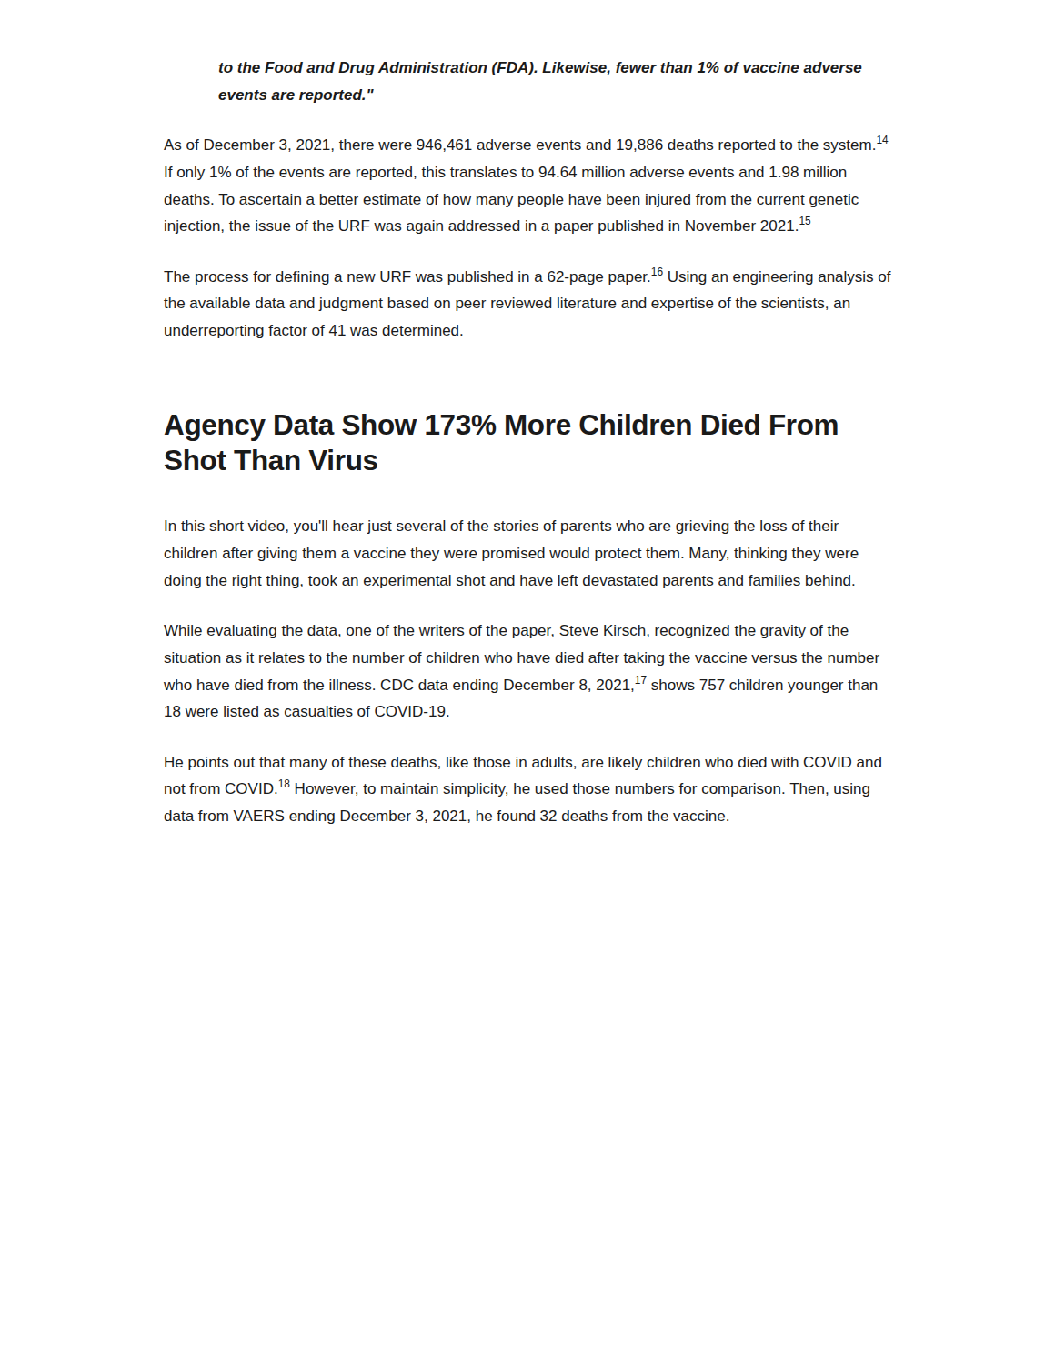to the Food and Drug Administration (FDA). Likewise, fewer than 1% of vaccine adverse events are reported."
As of December 3, 2021, there were 946,461 adverse events and 19,886 deaths reported to the system.14 If only 1% of the events are reported, this translates to 94.64 million adverse events and 1.98 million deaths. To ascertain a better estimate of how many people have been injured from the current genetic injection, the issue of the URF was again addressed in a paper published in November 2021.15
The process for defining a new URF was published in a 62-page paper.16 Using an engineering analysis of the available data and judgment based on peer reviewed literature and expertise of the scientists, an underreporting factor of 41 was determined.
Agency Data Show 173% More Children Died From Shot Than Virus
In this short video, you'll hear just several of the stories of parents who are grieving the loss of their children after giving them a vaccine they were promised would protect them. Many, thinking they were doing the right thing, took an experimental shot and have left devastated parents and families behind.
While evaluating the data, one of the writers of the paper, Steve Kirsch, recognized the gravity of the situation as it relates to the number of children who have died after taking the vaccine versus the number who have died from the illness. CDC data ending December 8, 2021,17 shows 757 children younger than 18 were listed as casualties of COVID-19.
He points out that many of these deaths, like those in adults, are likely children who died with COVID and not from COVID.18 However, to maintain simplicity, he used those numbers for comparison. Then, using data from VAERS ending December 3, 2021, he found 32 deaths from the vaccine.